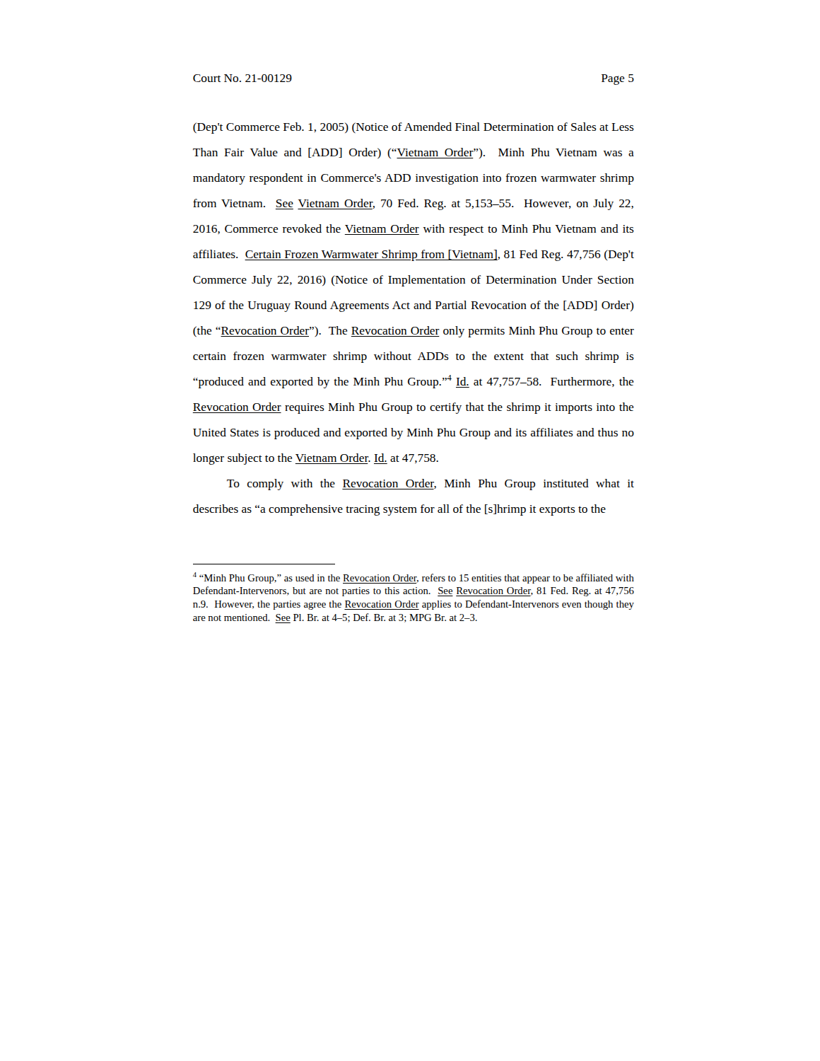Court No. 21-00129 Page 5
(Dep't Commerce Feb. 1, 2005) (Notice of Amended Final Determination of Sales at Less Than Fair Value and [ADD] Order) (“Vietnam Order”). Minh Phu Vietnam was a mandatory respondent in Commerce's ADD investigation into frozen warmwater shrimp from Vietnam. See Vietnam Order, 70 Fed. Reg. at 5,153–55. However, on July 22, 2016, Commerce revoked the Vietnam Order with respect to Minh Phu Vietnam and its affiliates. Certain Frozen Warmwater Shrimp from [Vietnam], 81 Fed Reg. 47,756 (Dep't Commerce July 22, 2016) (Notice of Implementation of Determination Under Section 129 of the Uruguay Round Agreements Act and Partial Revocation of the [ADD] Order) (the “Revocation Order”). The Revocation Order only permits Minh Phu Group to enter certain frozen warmwater shrimp without ADDs to the extent that such shrimp is “produced and exported by the Minh Phu Group.”4 Id. at 47,757–58. Furthermore, the Revocation Order requires Minh Phu Group to certify that the shrimp it imports into the United States is produced and exported by Minh Phu Group and its affiliates and thus no longer subject to the Vietnam Order. Id. at 47,758.
To comply with the Revocation Order, Minh Phu Group instituted what it describes as “a comprehensive tracing system for all of the [s]hrimp it exports to the
4 “Minh Phu Group,” as used in the Revocation Order, refers to 15 entities that appear to be affiliated with Defendant-Intervenors, but are not parties to this action. See Revocation Order, 81 Fed. Reg. at 47,756 n.9. However, the parties agree the Revocation Order applies to Defendant-Intervenors even though they are not mentioned. See Pl. Br. at 4–5; Def. Br. at 3; MPG Br. at 2–3.